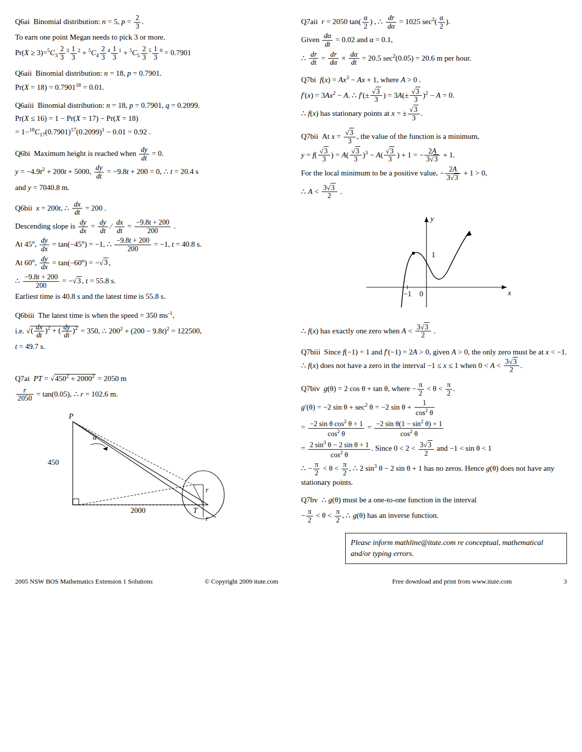Q6ai Binomial distribution: n = 5, p = 23.
To earn one point Megan needs to pick 3 or more.
Pr(X ≥ 3)=5C3233132 + 5C4234131 + 5C5235130 = 0.7901
Q6aii Binomial distribution: n = 18, p = 0.7901.
Pr(X = 18) = 0.790118 = 0.01.
Q6aiii Binomial distribution: n = 18, p = 0.7901, q = 0.2099.
Pr(X ≤ 16) = 1 − Pr(X = 17) − Pr(X = 18)
= 1−18C17(0.7901)17(0.2099)1 − 0.01 = 0.92 .
Q6bi Maximum height is reached when dy dt = 0.
y = −4.9t2 + 200t + 5000, dy dt = −9.8t + 200 = 0, ∴ t = 20.4 s
and y = 7040.8 m.
Q6bii x = 200t, ∴ dx dt = 200 .
Descending slope is dy dx = dy dt ⁄ dx dt = −9.8t + 200200 .
At 45o, dy dx = tan(−45o) = −1, ∴ −9.8t + 200200 = −1, t = 40.8 s.
At 60o, dy dx = tan(−60o) = −√3,
∴ −9.8t + 200200 = −√3, t = 55.8 s.
Earliest time is 40.8 s and the latest time is 55.8 s.
Q6biii The latest time is when the speed = 350 ms-1,
i.e. √(dx dt)2 + (dy dt)2 = 350, ∴ 2002 + (200 − 9.8t)2 = 122500,
t = 49.7 s.
Q7ai PT = √4502 + 20002 = 2050 m
r 2050 = tan(0.05), ∴ r = 102.6 m.
P 450 2000 T α r r
Q7aii r = 2050 tan(α 2) , ∴ dr dα = 1025 sec2(α 2).
Given dα dt = 0.02 and α = 0.1,
∴ dr dt = dr dα × dα dt = 20.5 sec2(0.05) = 20.6 m per hour.
Q7bi f(x) = Ax3 − Ax + 1, where A > 0 .
f′(x) = 3Ax2 − A. ∴ f′(±√33) = 3A(±√33)2 − A = 0.
∴ f(x) has stationary points at x = ±√33.
Q7bii At x = √33, the value of the function is a minimum,
y = f(√33) = A(√33)3 − A(√33) + 1 = −2A 3√3 + 1.
For the local minimum to be a positive value, −2A 3√3 + 1 > 0,
∴ A < 3√32 .
y x 0 −1 1
∴ f(x) has exactly one zero when A < 3√32 .
Q7biii Since f(−1) = 1 and f′(−1) = 2A > 0, given A > 0, the only zero must be at x < −1. ∴ f(x) does not have a zero in the interval −1 ≤ x ≤ 1 when 0 < A < 3√32.
Q7biv g(θ) = 2 cos θ + tan θ, where −π 2 < θ < π 2.
g′(θ) = −2 sin θ + sec2 θ = −2 sin θ + 1 cos2 θ
= −2 sin θ cos2 θ + 1 cos2 θ = −2 sin θ(1 − sin2 θ) + 1 cos2 θ
= 2 sin3 θ − 2 sin θ + 1 cos2 θ. Since 0 < 2 < 3√32 and −1 < sin θ < 1
∴ −π 2 < θ < π 2, ∴ 2 sin3 θ − 2 sin θ + 1 has no zeros. Hence g(θ) does not have any stationary points.
Q7bv ∴ g(θ) must be a one-to-one function in the interval
−π 2 < θ < π 2, ∴ g(θ) has an inverse function.
Please inform mathline@itute.com re conceptual, mathematical and/or typing errors.
2005 NSW BOS Mathematics Extension 1 Solutions © Copyright 2009 itute.com Free download and print from www.itute.com 3